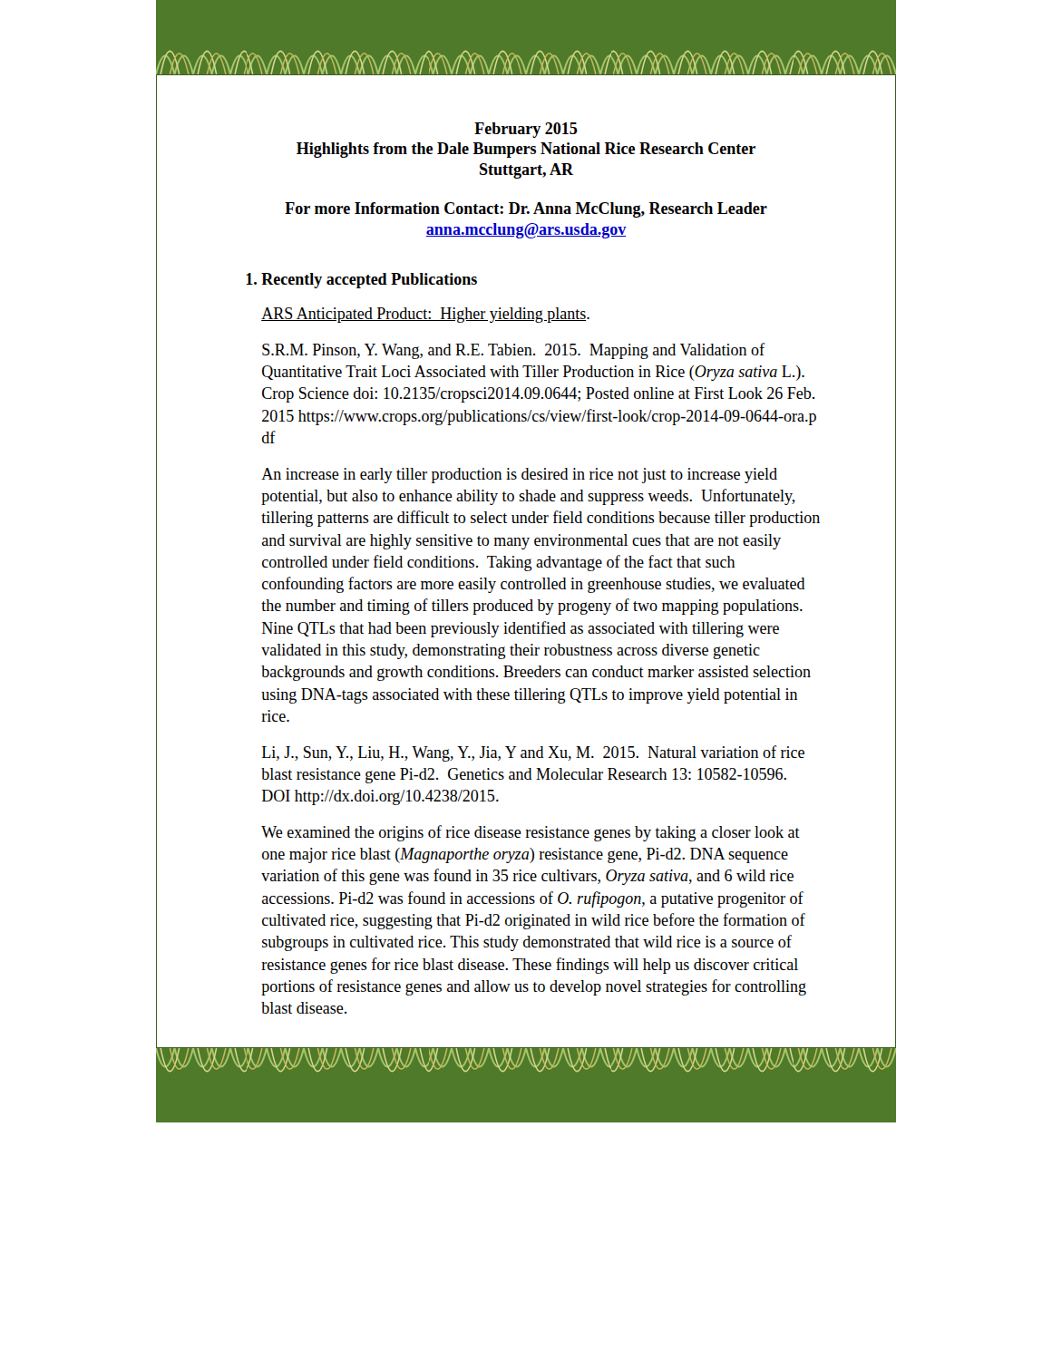February 2015
Highlights from the Dale Bumpers National Rice Research Center
Stuttgart, AR
For more Information Contact: Dr. Anna McClung, Research Leader
anna.mcclung@ars.usda.gov
Recently accepted Publications
ARS Anticipated Product: Higher yielding plants.
S.R.M. Pinson, Y. Wang, and R.E. Tabien. 2015. Mapping and Validation of Quantitative Trait Loci Associated with Tiller Production in Rice (Oryza sativa L.). Crop Science doi: 10.2135/cropsci2014.09.0644; Posted online at First Look 26 Feb. 2015 https://www.crops.org/publications/cs/view/first-look/crop-2014-09-0644-ora.pdf
An increase in early tiller production is desired in rice not just to increase yield potential, but also to enhance ability to shade and suppress weeds. Unfortunately, tillering patterns are difficult to select under field conditions because tiller production and survival are highly sensitive to many environmental cues that are not easily controlled under field conditions. Taking advantage of the fact that such confounding factors are more easily controlled in greenhouse studies, we evaluated the number and timing of tillers produced by progeny of two mapping populations. Nine QTLs that had been previously identified as associated with tillering were validated in this study, demonstrating their robustness across diverse genetic backgrounds and growth conditions. Breeders can conduct marker assisted selection using DNA-tags associated with these tillering QTLs to improve yield potential in rice.
Li, J., Sun, Y., Liu, H., Wang, Y., Jia, Y and Xu, M. 2015. Natural variation of rice blast resistance gene Pi-d2. Genetics and Molecular Research 13: 10582-10596. DOI http://dx.doi.org/10.4238/2015.
We examined the origins of rice disease resistance genes by taking a closer look at one major rice blast (Magnaporthe oryza) resistance gene, Pi-d2. DNA sequence variation of this gene was found in 35 rice cultivars, Oryza sativa, and 6 wild rice accessions. Pi-d2 was found in accessions of O. rufipogon, a putative progenitor of cultivated rice, suggesting that Pi-d2 originated in wild rice before the formation of subgroups in cultivated rice. This study demonstrated that wild rice is a source of resistance genes for rice blast disease. These findings will help us discover critical portions of resistance genes and allow us to develop novel strategies for controlling blast disease.
New Significant research collaborations